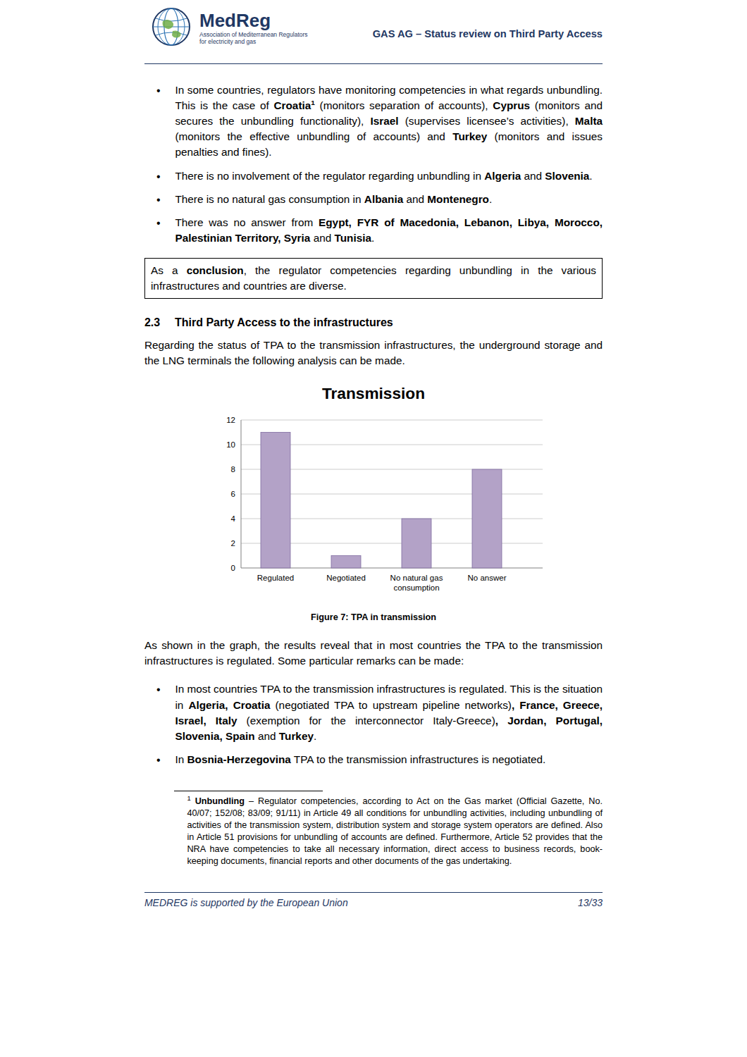MedReg Association of Mediterranean Regulators for electricity and gas
GAS AG – Status review on Third Party Access
In some countries, regulators have monitoring competencies in what regards unbundling. This is the case of Croatia1 (monitors separation of accounts), Cyprus (monitors and secures the unbundling functionality), Israel (supervises licensee’s activities), Malta (monitors the effective unbundling of accounts) and Turkey (monitors and issues penalties and fines).
There is no involvement of the regulator regarding unbundling in Algeria and Slovenia.
There is no natural gas consumption in Albania and Montenegro.
There was no answer from Egypt, FYR of Macedonia, Lebanon, Libya, Morocco, Palestinian Territory, Syria and Tunisia.
As a conclusion, the regulator competencies regarding unbundling in the various infrastructures and countries are diverse.
2.3 Third Party Access to the infrastructures
Regarding the status of TPA to the transmission infrastructures, the underground storage and the LNG terminals the following analysis can be made.
Transmission
12 10 8 6 4 2 2 0 x 12 10 8 6 4 2 0 Regulated Negotiated No natural gas consumption No answer
Figure 7: TPA in transmission
As shown in the graph, the results reveal that in most countries the TPA to the transmission infrastructures is regulated. Some particular remarks can be made:
In most countries TPA to the transmission infrastructures is regulated. This is the situation in Algeria, Croatia (negotiated TPA to upstream pipeline networks), France, Greece, Israel, Italy (exemption for the interconnector Italy-Greece), Jordan, Portugal, Slovenia, Spain and Turkey.
In Bosnia-Herzegovina TPA to the transmission infrastructures is negotiated.
1 Unbundling – Regulator competencies, according to Act on the Gas market (Official Gazette, No. 40/07; 152/08; 83/09; 91/11) in Article 49 all conditions for unbundling activities, including unbundling of activities of the transmission system, distribution system and storage system operators are defined. Also in Article 51 provisions for unbundling of accounts are defined. Furthermore, Article 52 provides that the NRA have competencies to take all necessary information, direct access to business records, book-keeping documents, financial reports and other documents of the gas undertaking.
MEDREG is supported by the European Union
13/33